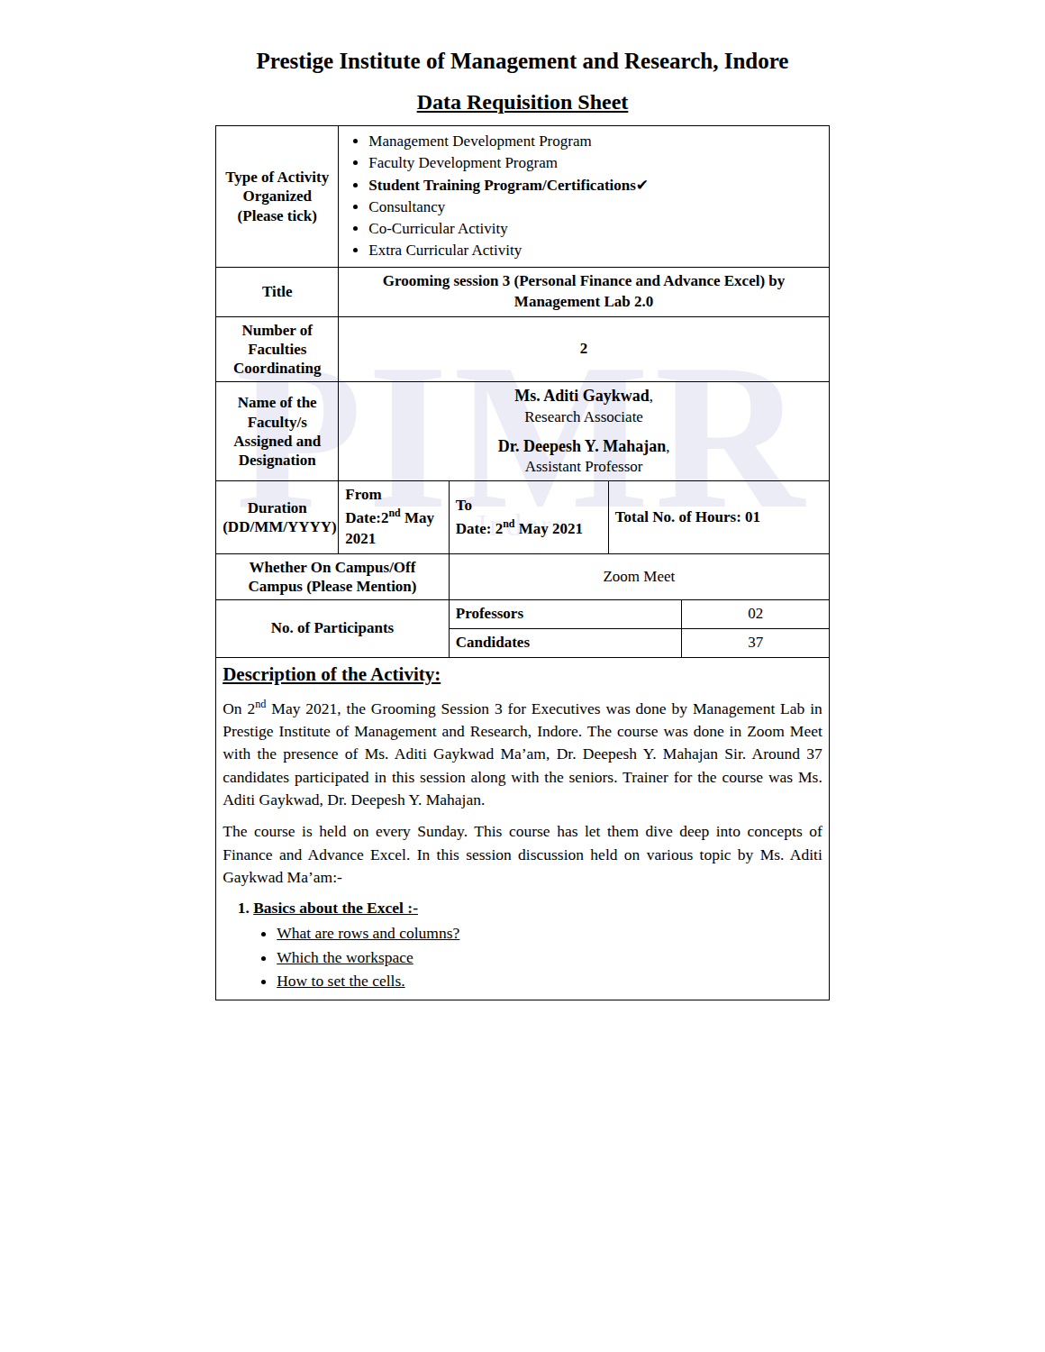PIMR
Indore
Prestige Institute of Management and Research, Indore
Data Requisition Sheet
| Type of Activity Organized (Please tick) | Management Development Program Faculty Development Program Student Training Program/Certifications ✔ Consultancy Co-Curricular Activity Extra Curricular Activity |
| Title | Grooming session 3 (Personal Finance and Advance Excel) by Management Lab 2.0 |
| Number of Faculties Coordinating | 2 |
| Name of the Faculty/s Assigned and Designation | Ms. Aditi Gaykwad , Research Associate Dr. Deepesh Y. Mahajan , Assistant Professor |
| Duration (DD/MM/YYYY) | From Date:2 nd May 2021 | To Date: 2 nd May 2021 | Total No. of Hours: 01 |
| Whether On Campus/Off Campus (Please Mention) | Zoom Meet |
| No. of Participants | Professors | 02 |
| Candidates | 37 |
| Description of the Activity: On 2 nd May 2021, the Grooming Session 3 for Executives was done by Management Lab in Prestige Institute of Management and Research, Indore. The course was done in Zoom Meet with the presence of Ms. Aditi Gaykwad Ma’am, Dr. Deepesh Y. Mahajan Sir. Around 37 candidates participated in this session along with the seniors. Trainer for the course was Ms. Aditi Gaykwad, Dr. Deepesh Y. Mahajan. The course is held on every Sunday. This course has let them dive deep into concepts of Finance and Advance Excel. In this session discussion held on various topic by Ms. Aditi Gaykwad Ma’am:- Basics about the Excel :- What are rows and columns? Which the workspace How to set the cells. |